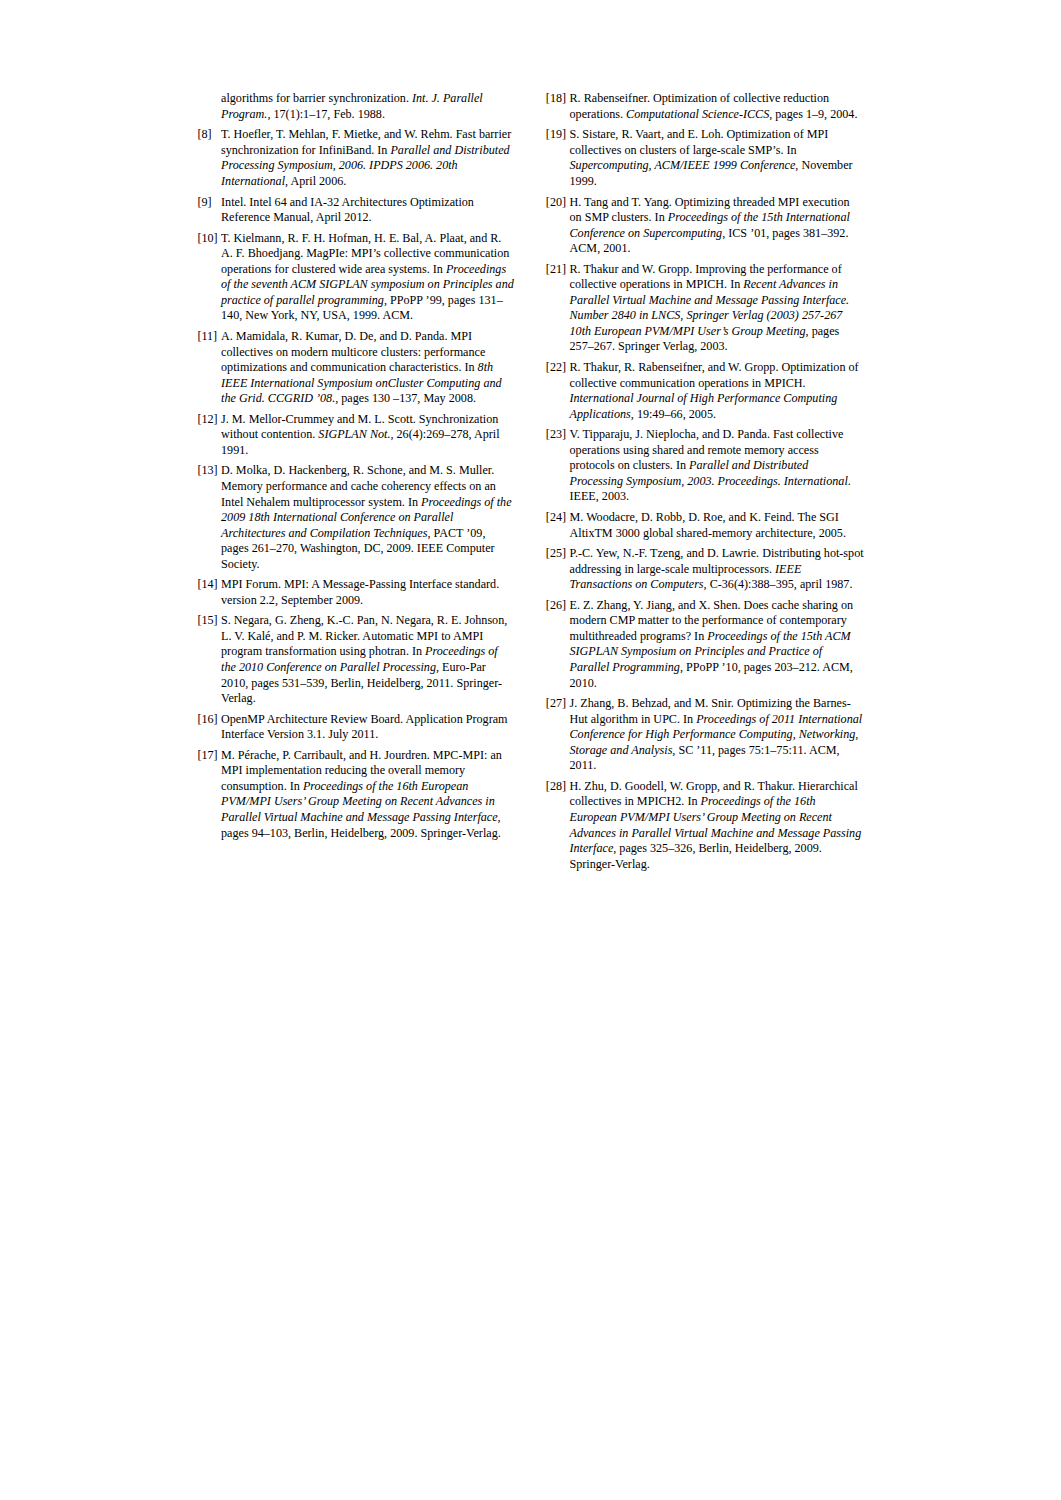algorithms for barrier synchronization. Int. J. Parallel Program., 17(1):1–17, Feb. 1988.
[8] T. Hoefler, T. Mehlan, F. Mietke, and W. Rehm. Fast barrier synchronization for InfiniBand. In Parallel and Distributed Processing Symposium, 2006. IPDPS 2006. 20th International, April 2006.
[9] Intel. Intel 64 and IA-32 Architectures Optimization Reference Manual, April 2012.
[10] T. Kielmann, R. F. H. Hofman, H. E. Bal, A. Plaat, and R. A. F. Bhoedjang. MagPIe: MPI’s collective communication operations for clustered wide area systems. In Proceedings of the seventh ACM SIGPLAN symposium on Principles and practice of parallel programming, PPoPP ’99, pages 131–140, New York, NY, USA, 1999. ACM.
[11] A. Mamidala, R. Kumar, D. De, and D. Panda. MPI collectives on modern multicore clusters: performance optimizations and communication characteristics. In 8th IEEE International Symposium onCluster Computing and the Grid. CCGRID ’08., pages 130 –137, May 2008.
[12] J. M. Mellor-Crummey and M. L. Scott. Synchronization without contention. SIGPLAN Not., 26(4):269–278, April 1991.
[13] D. Molka, D. Hackenberg, R. Schone, and M. S. Muller. Memory performance and cache coherency effects on an Intel Nehalem multiprocessor system. In Proceedings of the 2009 18th International Conference on Parallel Architectures and Compilation Techniques, PACT ’09, pages 261–270, Washington, DC, 2009. IEEE Computer Society.
[14] MPI Forum. MPI: A Message-Passing Interface standard. version 2.2, September 2009.
[15] S. Negara, G. Zheng, K.-C. Pan, N. Negara, R. E. Johnson, L. V. Kalé, and P. M. Ricker. Automatic MPI to AMPI program transformation using photran. In Proceedings of the 2010 Conference on Parallel Processing, Euro-Par 2010, pages 531–539, Berlin, Heidelberg, 2011. Springer-Verlag.
[16] OpenMP Architecture Review Board. Application Program Interface Version 3.1. July 2011.
[17] M. Pérache, P. Carribault, and H. Jourdren. MPC-MPI: an MPI implementation reducing the overall memory consumption. In Proceedings of the 16th European PVM/MPI Users’ Group Meeting on Recent Advances in Parallel Virtual Machine and Message Passing Interface, pages 94–103, Berlin, Heidelberg, 2009. Springer-Verlag.
[18] R. Rabenseifner. Optimization of collective reduction operations. Computational Science-ICCS, pages 1–9, 2004.
[19] S. Sistare, R. Vaart, and E. Loh. Optimization of MPI collectives on clusters of large-scale SMP’s. In Supercomputing, ACM/IEEE 1999 Conference, November 1999.
[20] H. Tang and T. Yang. Optimizing threaded MPI execution on SMP clusters. In Proceedings of the 15th International Conference on Supercomputing, ICS ’01, pages 381–392. ACM, 2001.
[21] R. Thakur and W. Gropp. Improving the performance of collective operations in MPICH. In Recent Advances in Parallel Virtual Machine and Message Passing Interface. Number 2840 in LNCS, Springer Verlag (2003) 257-267 10th European PVM/MPI User’s Group Meeting, pages 257–267. Springer Verlag, 2003.
[22] R. Thakur, R. Rabenseifner, and W. Gropp. Optimization of collective communication operations in MPICH. International Journal of High Performance Computing Applications, 19:49–66, 2005.
[23] V. Tipparaju, J. Nieplocha, and D. Panda. Fast collective operations using shared and remote memory access protocols on clusters. In Parallel and Distributed Processing Symposium, 2003. Proceedings. International. IEEE, 2003.
[24] M. Woodacre, D. Robb, D. Roe, and K. Feind. The SGI AltixTM 3000 global shared-memory architecture, 2005.
[25] P.-C. Yew, N.-F. Tzeng, and D. Lawrie. Distributing hot-spot addressing in large-scale multiprocessors. IEEE Transactions on Computers, C-36(4):388–395, april 1987.
[26] E. Z. Zhang, Y. Jiang, and X. Shen. Does cache sharing on modern CMP matter to the performance of contemporary multithreaded programs? In Proceedings of the 15th ACM SIGPLAN Symposium on Principles and Practice of Parallel Programming, PPoPP ’10, pages 203–212. ACM, 2010.
[27] J. Zhang, B. Behzad, and M. Snir. Optimizing the Barnes-Hut algorithm in UPC. In Proceedings of 2011 International Conference for High Performance Computing, Networking, Storage and Analysis, SC ’11, pages 75:1–75:11. ACM, 2011.
[28] H. Zhu, D. Goodell, W. Gropp, and R. Thakur. Hierarchical collectives in MPICH2. In Proceedings of the 16th European PVM/MPI Users’ Group Meeting on Recent Advances in Parallel Virtual Machine and Message Passing Interface, pages 325–326, Berlin, Heidelberg, 2009. Springer-Verlag.